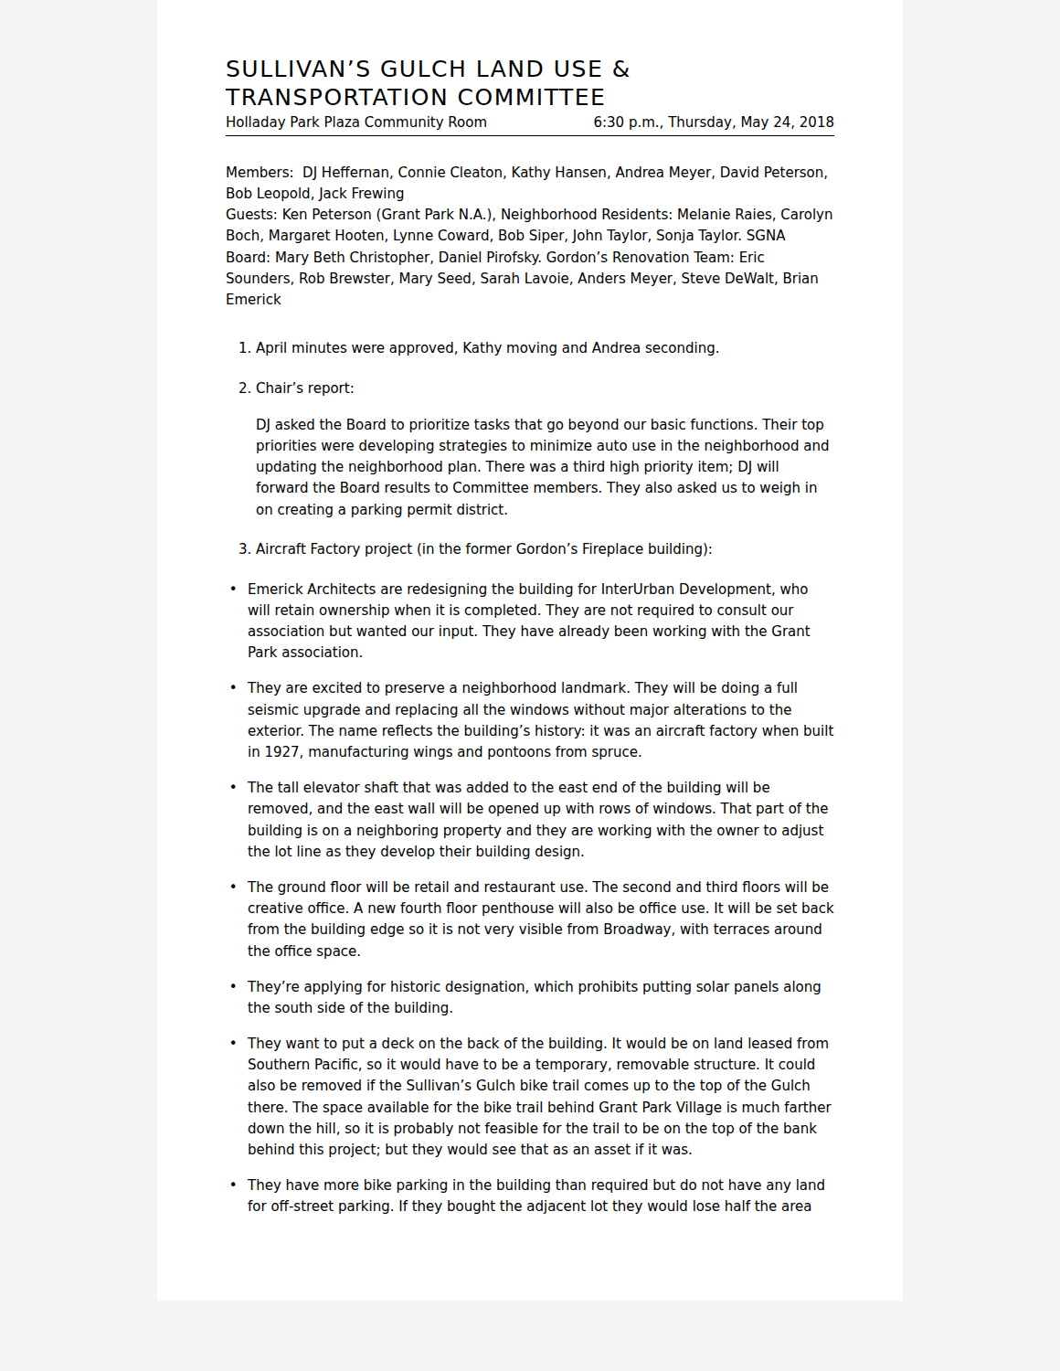Sullivan’s Gulch Land Use & Transportation Committee
Holladay Park Plaza Community Room 6:30 p.m., Thursday, May 24, 2018
Members: DJ Heffernan, Connie Cleaton, Kathy Hansen, Andrea Meyer, David Peterson, Bob Leopold, Jack Frewing
Guests: Ken Peterson (Grant Park N.A.), Neighborhood Residents: Melanie Raies, Carolyn Boch, Margaret Hooten, Lynne Coward, Bob Siper, John Taylor, Sonja Taylor. SGNA Board: Mary Beth Christopher, Daniel Pirofsky. Gordon’s Renovation Team: Eric Sounders, Rob Brewster, Mary Seed, Sarah Lavoie, Anders Meyer, Steve DeWalt, Brian Emerick
April minutes were approved, Kathy moving and Andrea seconding.
Chair’s report:
DJ asked the Board to prioritize tasks that go beyond our basic functions. Their top priorities were developing strategies to minimize auto use in the neighborhood and updating the neighborhood plan. There was a third high priority item; DJ will forward the Board results to Committee members. They also asked us to weigh in on creating a parking permit district.
Aircraft Factory project (in the former Gordon’s Fireplace building):
Emerick Architects are redesigning the building for InterUrban Development, who will retain ownership when it is completed. They are not required to consult our association but wanted our input. They have already been working with the Grant Park association.
They are excited to preserve a neighborhood landmark. They will be doing a full seismic upgrade and replacing all the windows without major alterations to the exterior. The name reflects the building’s history: it was an aircraft factory when built in 1927, manufacturing wings and pontoons from spruce.
The tall elevator shaft that was added to the east end of the building will be removed, and the east wall will be opened up with rows of windows. That part of the building is on a neighboring property and they are working with the owner to adjust the lot line as they develop their building design.
The ground floor will be retail and restaurant use. The second and third floors will be creative office. A new fourth floor penthouse will also be office use. It will be set back from the building edge so it is not very visible from Broadway, with terraces around the office space.
They’re applying for historic designation, which prohibits putting solar panels along the south side of the building.
They want to put a deck on the back of the building. It would be on land leased from Southern Pacific, so it would have to be a temporary, removable structure. It could also be removed if the Sullivan’s Gulch bike trail comes up to the top of the Gulch there. The space available for the bike trail behind Grant Park Village is much farther down the hill, so it is probably not feasible for the trail to be on the top of the bank behind this project; but they would see that as an asset if it was.
They have more bike parking in the building than required but do not have any land for off-street parking. If they bought the adjacent lot they would lose half the area